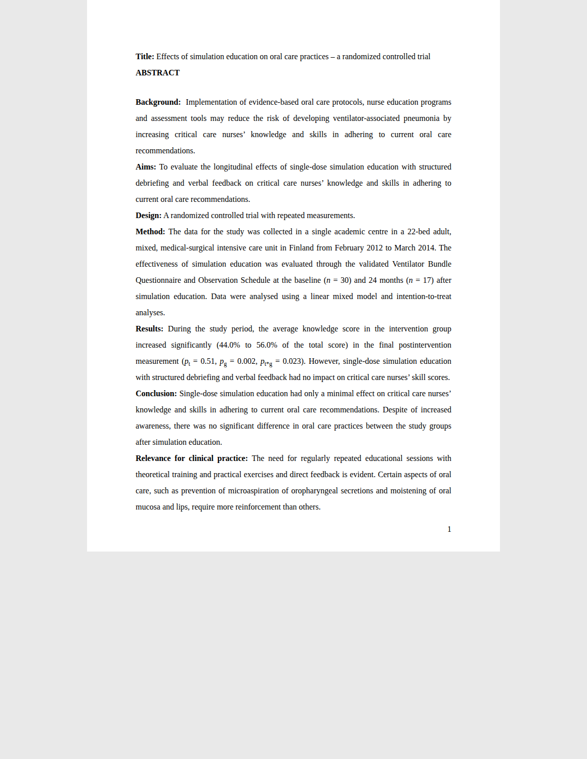Title: Effects of simulation education on oral care practices – a randomized controlled trial
ABSTRACT
Background: Implementation of evidence-based oral care protocols, nurse education programs and assessment tools may reduce the risk of developing ventilator-associated pneumonia by increasing critical care nurses’ knowledge and skills in adhering to current oral care recommendations.
Aims: To evaluate the longitudinal effects of single-dose simulation education with structured debriefing and verbal feedback on critical care nurses’ knowledge and skills in adhering to current oral care recommendations.
Design: A randomized controlled trial with repeated measurements.
Method: The data for the study was collected in a single academic centre in a 22-bed adult, mixed, medical-surgical intensive care unit in Finland from February 2012 to March 2014. The effectiveness of simulation education was evaluated through the validated Ventilator Bundle Questionnaire and Observation Schedule at the baseline (n = 30) and 24 months (n = 17) after simulation education. Data were analysed using a linear mixed model and intention-to-treat analyses.
Results: During the study period, the average knowledge score in the intervention group increased significantly (44.0% to 56.0% of the total score) in the final postintervention measurement (pt = 0.51, pg = 0.002, pt*g = 0.023). However, single-dose simulation education with structured debriefing and verbal feedback had no impact on critical care nurses’ skill scores.
Conclusion: Single-dose simulation education had only a minimal effect on critical care nurses’ knowledge and skills in adhering to current oral care recommendations. Despite of increased awareness, there was no significant difference in oral care practices between the study groups after simulation education.
Relevance for clinical practice: The need for regularly repeated educational sessions with theoretical training and practical exercises and direct feedback is evident. Certain aspects of oral care, such as prevention of microaspiration of oropharyngeal secretions and moistening of oral mucosa and lips, require more reinforcement than others.
1